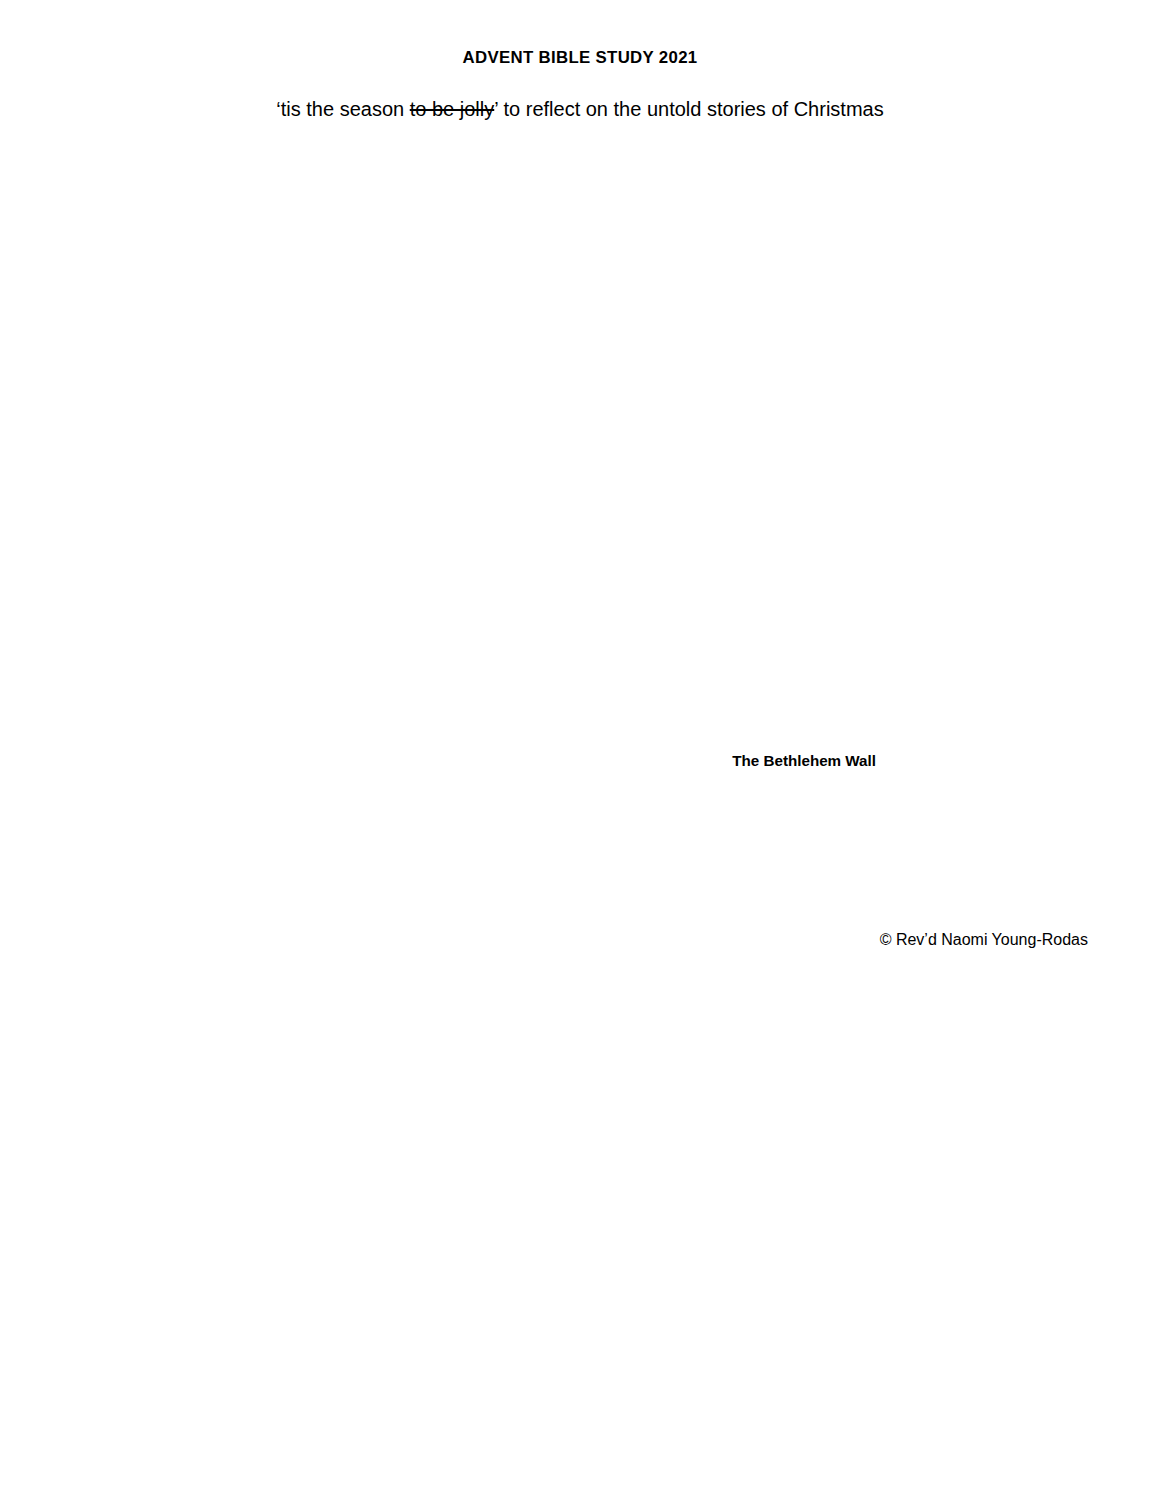ADVENT BIBLE STUDY 2021
‘tis the season to be jolly’ to reflect on the untold stories of Christmas
The Bethlehem Wall
© Rev’d Naomi Young-Rodas